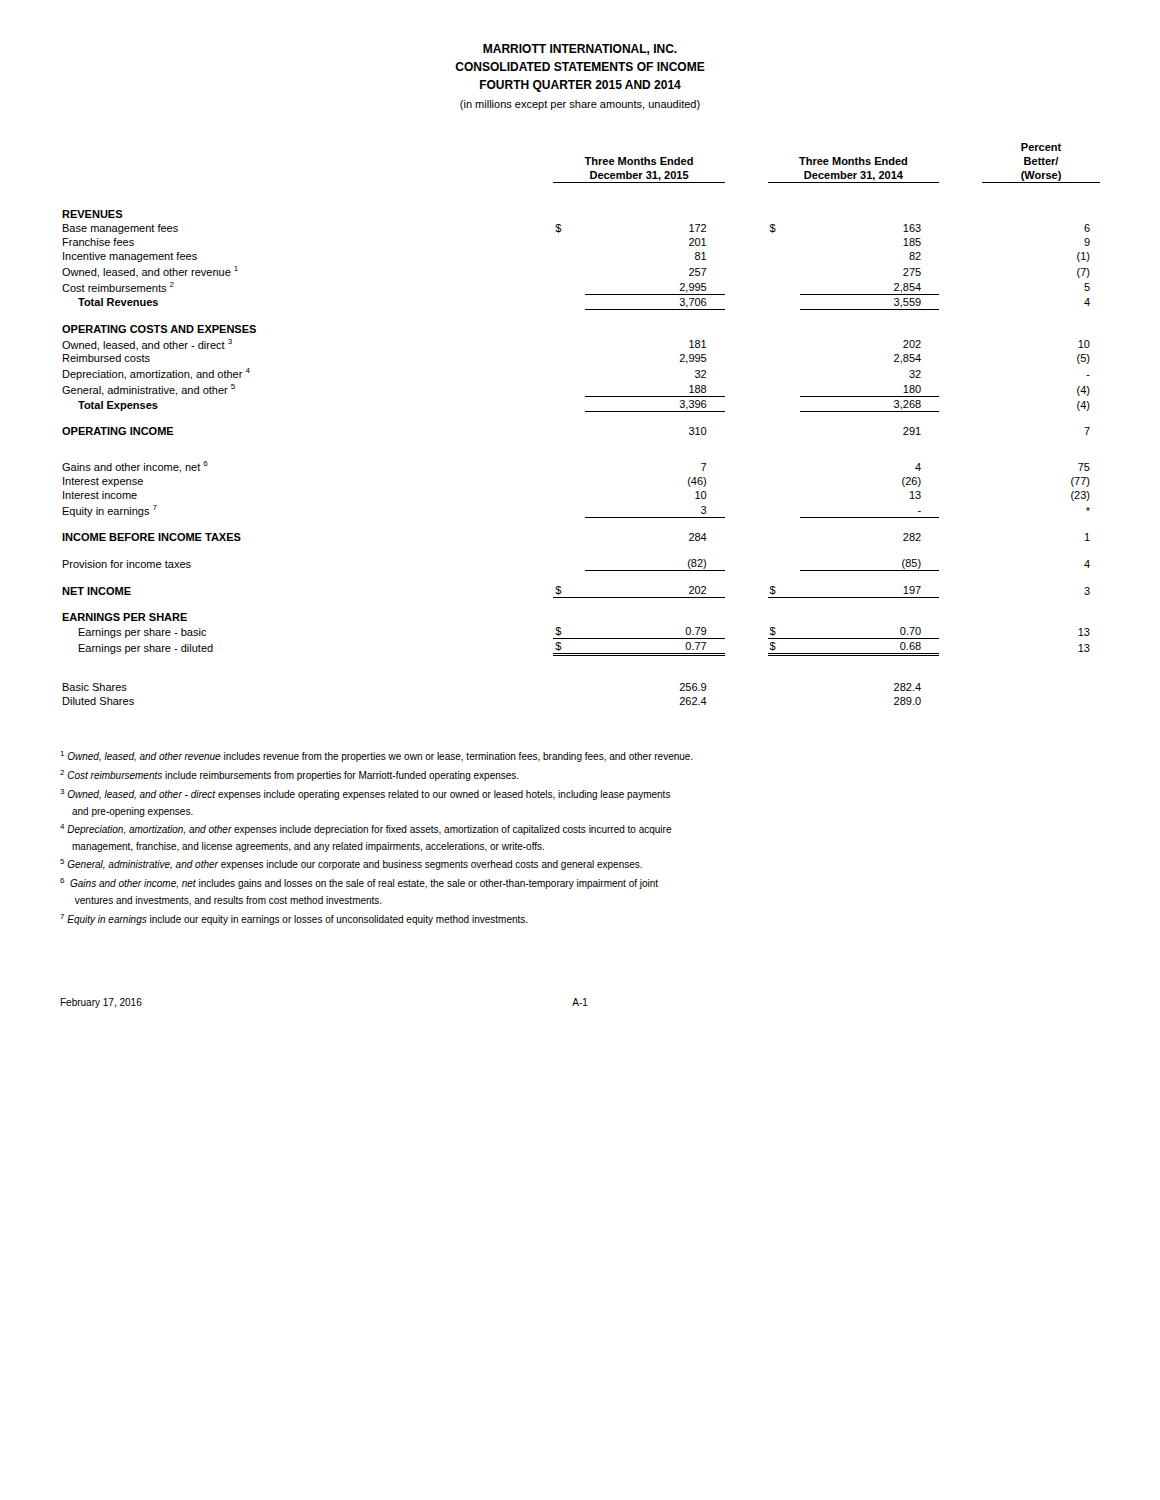MARRIOTT INTERNATIONAL, INC.
CONSOLIDATED STATEMENTS OF INCOME
FOURTH QUARTER 2015 AND 2014
(in millions except per share amounts, unaudited)
| | | | | | Percent |
| | Three Months Ended | | Three Months Ended | | Better/ |
| | December 31, 2015 | | December 31, 2014 | | (Worse) |
| REVENUES | | | | | | | |
| Base management fees | $ | 172 | | $ | 163 | | 6 |
| Franchise fees | | 201 | | | 185 | | 9 |
| Incentive management fees | | 81 | | | 82 | | (1) |
| Owned, leased, and other revenue 1 | | 257 | | | 275 | | (7) |
| Cost reimbursements 2 | | 2,995 | | | 2,854 | | 5 |
| Total Revenues | | 3,706 | | | 3,559 | | 4 |
| OPERATING COSTS AND EXPENSES | | | | | | | |
| Owned, leased, and other - direct 3 | | 181 | | | 202 | | 10 |
| Reimbursed costs | | 2,995 | | | 2,854 | | (5) |
| Depreciation, amortization, and other 4 | | 32 | | | 32 | | - |
| General, administrative, and other 5 | | 188 | | | 180 | | (4) |
| Total Expenses | | 3,396 | | | 3,268 | | (4) |
| OPERATING INCOME | | 310 | | | 291 | | 7 |
| Gains and other income, net 6 | | 7 | | | 4 | | 75 |
| Interest expense | | (46) | | | (26) | | (77) |
| Interest income | | 10 | | | 13 | | (23) |
| Equity in earnings 7 | | 3 | | | - | | * |
| INCOME BEFORE INCOME TAXES | | 284 | | | 282 | | 1 |
| Provision for income taxes | | (82) | | | (85) | | 4 |
| NET INCOME | $ | 202 | | $ | 197 | | 3 |
| EARNINGS PER SHARE | | | | | | | |
| Earnings per share - basic | $ | 0.79 | | $ | 0.70 | | 13 |
| Earnings per share - diluted | $ | 0.77 | | $ | 0.68 | | 13 |
| Basic Shares | | 256.9 | | | 282.4 | | |
| Diluted Shares | | 262.4 | | | 289.0 | | |
1 Owned, leased, and other revenue includes revenue from the properties we own or lease, termination fees, branding fees, and other revenue.
2 Cost reimbursements include reimbursements from properties for Marriott-funded operating expenses.
3 Owned, leased, and other - direct expenses include operating expenses related to our owned or leased hotels, including lease payments
and pre-opening expenses.
4 Depreciation, amortization, and other expenses include depreciation for fixed assets, amortization of capitalized costs incurred to acquire
management, franchise, and license agreements, and any related impairments, accelerations, or write-offs.
5 General, administrative, and other expenses include our corporate and business segments overhead costs and general expenses.
6 Gains and other income, net includes gains and losses on the sale of real estate, the sale or other-than-temporary impairment of joint
ventures and investments, and results from cost method investments.
7 Equity in earnings include our equity in earnings or losses of unconsolidated equity method investments.
February 17, 2016 A-1